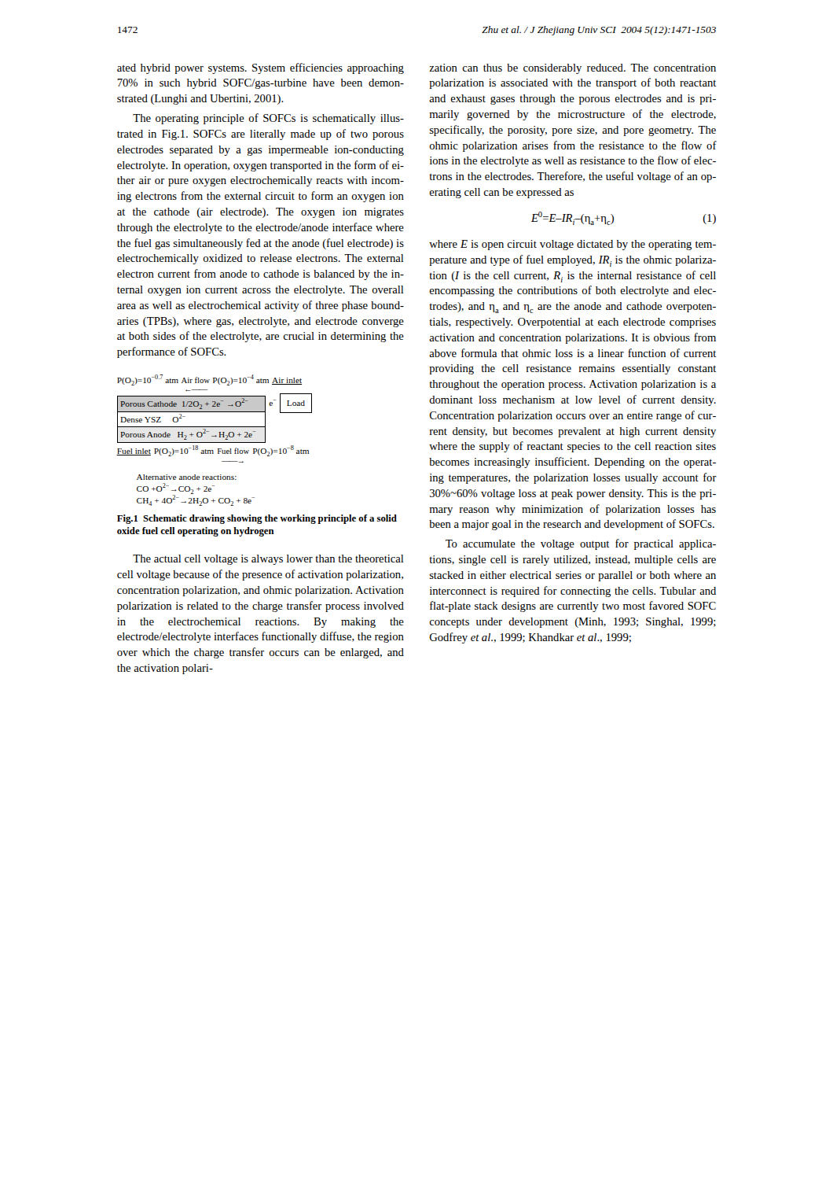1472 Zhu et al. / J Zhejiang Univ SCI 2004 5(12):1471-1503
ated hybrid power systems. System efficiencies approaching 70% in such hybrid SOFC/gas-turbine have been demonstrated (Lunghi and Ubertini, 2001).
The operating principle of SOFCs is schematically illustrated in Fig.1. SOFCs are literally made up of two porous electrodes separated by a gas impermeable ion-conducting electrolyte. In operation, oxygen transported in the form of either air or pure oxygen electrochemically reacts with incoming electrons from the external circuit to form an oxygen ion at the cathode (air electrode). The oxygen ion migrates through the electrolyte to the electrode/anode interface where the fuel gas simultaneously fed at the anode (fuel electrode) is electrochemically oxidized to release electrons. The external electron current from anode to cathode is balanced by the internal oxygen ion current across the electrolyte. The overall area as well as electrochemical activity of three phase boundaries (TPBs), where gas, electrolyte, and electrode converge at both sides of the electrolyte, are crucial in determining the performance of SOFCs.
P(O2)=10−0.7 atm Air flow←—— P(O2)=10−4 atm Air inlet
Porous Cathode 1/2O2 + 2e− →O2−
Dense YSZ O2−
Porous Anode H2 + O2−→H2O + 2e−
e− Load
Fuel inlet P(O2)=10−18 atm Fuel flow——→ P(O2)=10−8 atm
Alternative anode reactions:
CO +O2−→CO2 + 2e−
CH4 + 4O2−→2H2O + CO2 + 8e−
Fig.1 Schematic drawing showing the working principle of a solid oxide fuel cell operating on hydrogen
The actual cell voltage is always lower than the theoretical cell voltage because of the presence of activation polarization, concentration polarization, and ohmic polarization. Activation polarization is related to the charge transfer process involved in the electrochemical reactions. By making the electrode/electrolyte interfaces functionally diffuse, the region over which the charge transfer occurs can be enlarged, and the activation polari-
zation can thus be considerably reduced. The concentration polarization is associated with the transport of both reactant and exhaust gases through the porous electrodes and is primarily governed by the microstructure of the electrode, specifically, the porosity, pore size, and pore geometry. The ohmic polarization arises from the resistance to the flow of ions in the electrolyte as well as resistance to the flow of electrons in the electrodes. Therefore, the useful voltage of an operating cell can be expressed as
E0=E–IRi–(ηa+ηc) (1)
where E is open circuit voltage dictated by the operating temperature and type of fuel employed, IRi is the ohmic polarization (I is the cell current, Ri is the internal resistance of cell encompassing the contributions of both electrolyte and electrodes), and ηa and ηc are the anode and cathode overpotentials, respectively. Overpotential at each electrode comprises activation and concentration polarizations. It is obvious from above formula that ohmic loss is a linear function of current providing the cell resistance remains essentially constant throughout the operation process. Activation polarization is a dominant loss mechanism at low level of current density. Concentration polarization occurs over an entire range of current density, but becomes prevalent at high current density where the supply of reactant species to the cell reaction sites becomes increasingly insufficient. Depending on the operating temperatures, the polarization losses usually account for 30%~60% voltage loss at peak power density. This is the primary reason why minimization of polarization losses has been a major goal in the research and development of SOFCs.
To accumulate the voltage output for practical applications, single cell is rarely utilized, instead, multiple cells are stacked in either electrical series or parallel or both where an interconnect is required for connecting the cells. Tubular and flat-plate stack designs are currently two most favored SOFC concepts under development (Minh, 1993; Singhal, 1999; Godfrey et al., 1999; Khandkar et al., 1999;